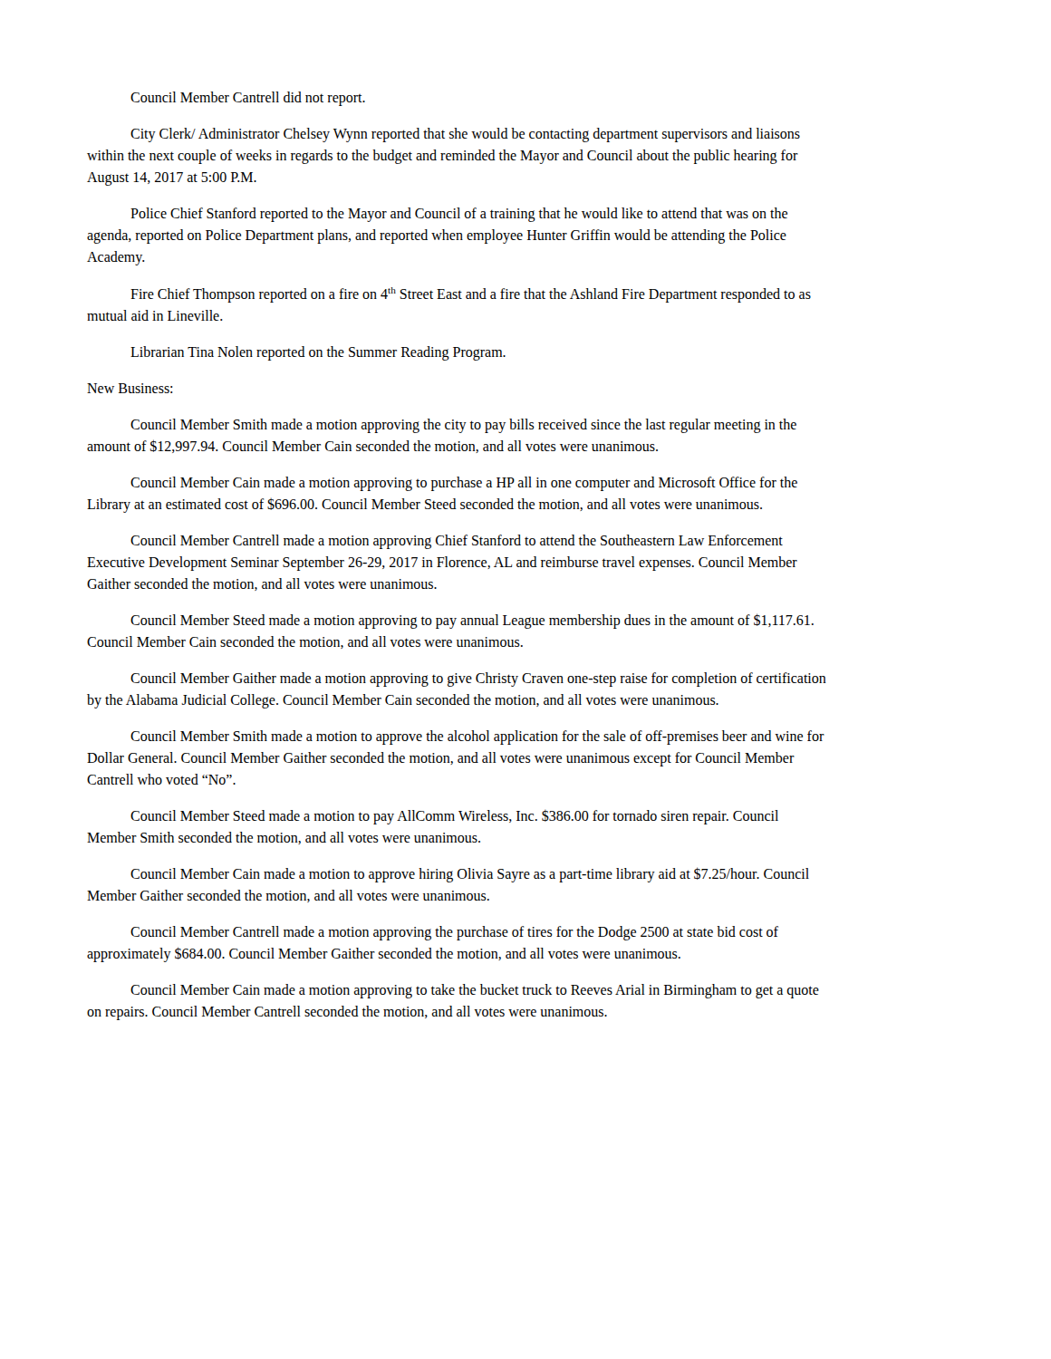Council Member Cantrell did not report.
City Clerk/ Administrator Chelsey Wynn reported that she would be contacting department supervisors and liaisons within the next couple of weeks in regards to the budget and reminded the Mayor and Council about the public hearing for August 14, 2017 at 5:00 P.M.
Police Chief Stanford reported to the Mayor and Council of a training that he would like to attend that was on the agenda, reported on Police Department plans, and reported when employee Hunter Griffin would be attending the Police Academy.
Fire Chief Thompson reported on a fire on 4th Street East and a fire that the Ashland Fire Department responded to as mutual aid in Lineville.
Librarian Tina Nolen reported on the Summer Reading Program.
New Business:
Council Member Smith made a motion approving the city to pay bills received since the last regular meeting in the amount of $12,997.94. Council Member Cain seconded the motion, and all votes were unanimous.
Council Member Cain made a motion approving to purchase a HP all in one computer and Microsoft Office for the Library at an estimated cost of $696.00. Council Member Steed seconded the motion, and all votes were unanimous.
Council Member Cantrell made a motion approving Chief Stanford to attend the Southeastern Law Enforcement Executive Development Seminar September 26-29, 2017 in Florence, AL and reimburse travel expenses. Council Member Gaither seconded the motion, and all votes were unanimous.
Council Member Steed made a motion approving to pay annual League membership dues in the amount of $1,117.61. Council Member Cain seconded the motion, and all votes were unanimous.
Council Member Gaither made a motion approving to give Christy Craven one-step raise for completion of certification by the Alabama Judicial College. Council Member Cain seconded the motion, and all votes were unanimous.
Council Member Smith made a motion to approve the alcohol application for the sale of off-premises beer and wine for Dollar General. Council Member Gaither seconded the motion, and all votes were unanimous except for Council Member Cantrell who voted “No”.
Council Member Steed made a motion to pay AllComm Wireless, Inc. $386.00 for tornado siren repair. Council Member Smith seconded the motion, and all votes were unanimous.
Council Member Cain made a motion to approve hiring Olivia Sayre as a part-time library aid at $7.25/hour. Council Member Gaither seconded the motion, and all votes were unanimous.
Council Member Cantrell made a motion approving the purchase of tires for the Dodge 2500 at state bid cost of approximately $684.00. Council Member Gaither seconded the motion, and all votes were unanimous.
Council Member Cain made a motion approving to take the bucket truck to Reeves Arial in Birmingham to get a quote on repairs. Council Member Cantrell seconded the motion, and all votes were unanimous.